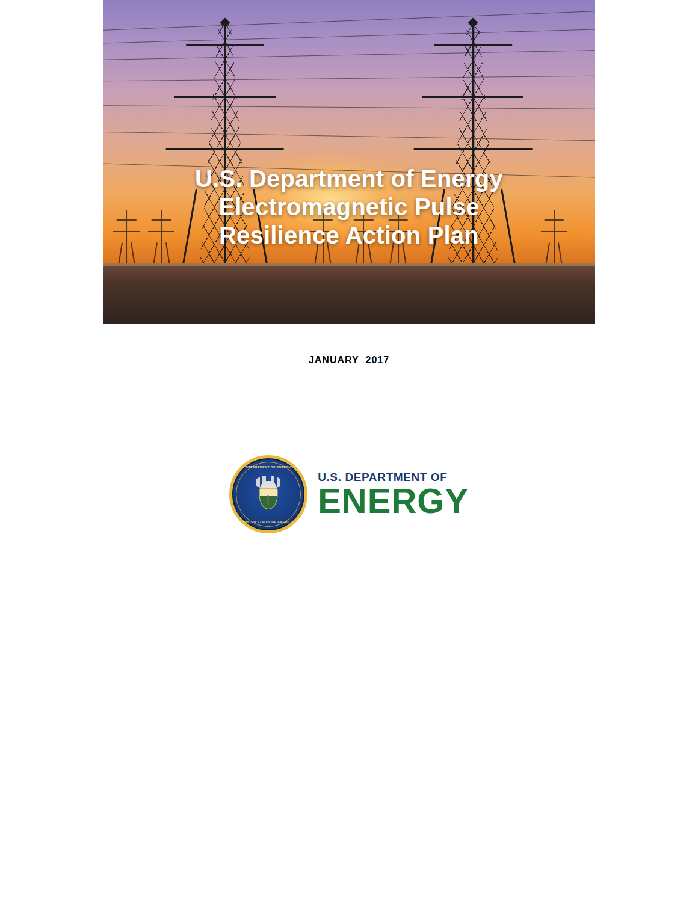U.S. Department of Energy
Electromagnetic Pulse
Resilience Action Plan
JANUARY 2017
Department of Energy
United States of America
U.S. DEPARTMENT OF
ENERGY